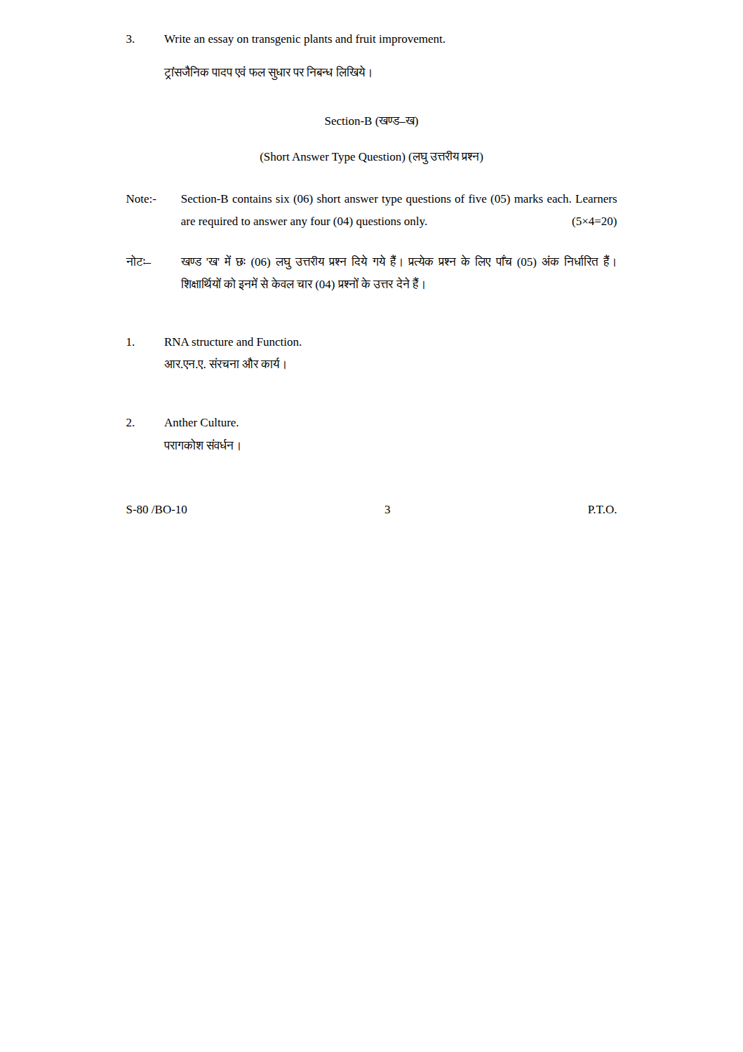3.
Write an essay on transgenic plants and fruit improvement.
ट्रांसजैनिक पादप एवं फल सुधार पर निबन्ध लिखिये।
Section-B (खण्ड–ख)
(Short Answer Type Question) (लघु उत्तरीय प्रश्न)
Note:-
Section-B contains six (06) short answer type questions of five (05) marks each. Learners are required to answer any four (04) questions only.(5×4=20)
नोटः–
खण्ड 'ख' में छः (06) लघु उत्तरीय प्रश्न दिये गये हैं। प्रत्येक प्रश्न के लिए पाँच (05) अंक निर्धारित हैं। शिक्षार्थियों को इनमें से केवल चार (04) प्रश्नों के उत्तर देने हैं।
1.
RNA structure and Function.
आर.एन.ए. संरचना और कार्य।
2.
Anther Culture.
परागकोश संवर्धन।
S-80 /BO-10
3
P.T.O.